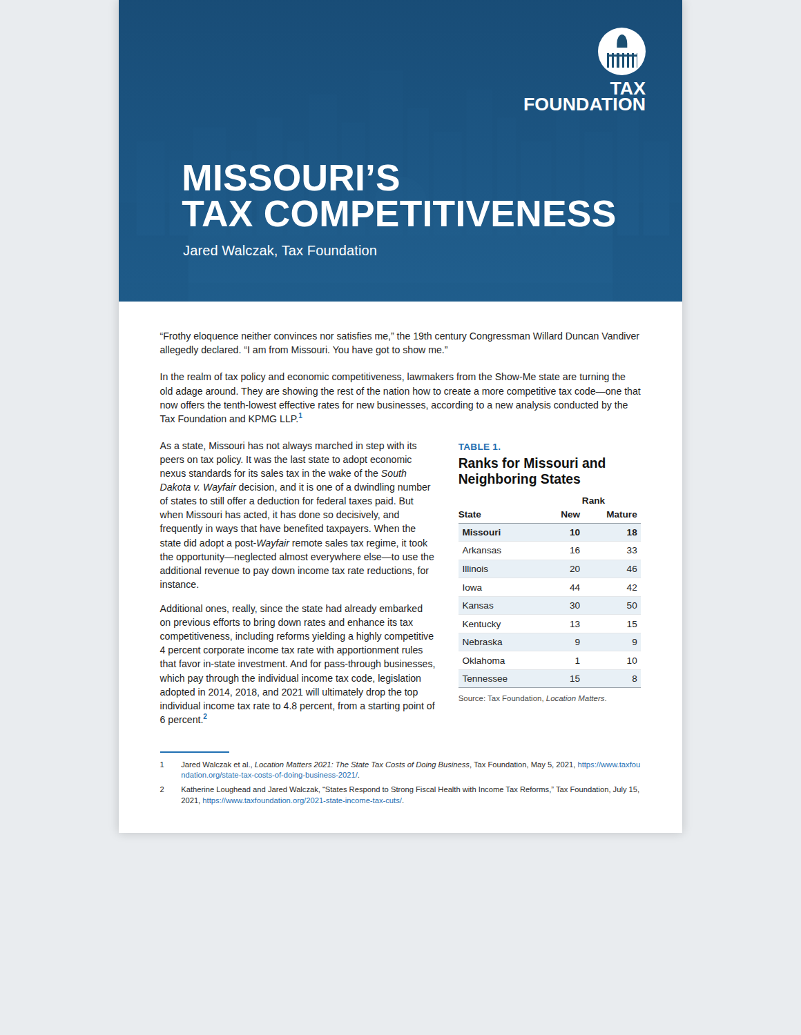TAX FOUNDATION
Missouri’s Tax Competitiveness
Jared Walczak, Tax Foundation
“Frothy eloquence neither convinces nor satisfies me,” the 19th century Congressman Willard Duncan Vandiver allegedly declared. “I am from Missouri. You have got to show me.”
In the realm of tax policy and economic competitiveness, lawmakers from the Show-Me state are turning the old adage around. They are showing the rest of the nation how to create a more competitive tax code—one that now offers the tenth-lowest effective rates for new businesses, according to a new analysis conducted by the Tax Foundation and KPMG LLP.1
As a state, Missouri has not always marched in step with its peers on tax policy. It was the last state to adopt economic nexus standards for its sales tax in the wake of the South Dakota v. Wayfair decision, and it is one of a dwindling number of states to still offer a deduction for federal taxes paid. But when Missouri has acted, it has done so decisively, and frequently in ways that have benefited taxpayers. When the state did adopt a post-Wayfair remote sales tax regime, it took the opportunity—neglected almost everywhere else—to use the additional revenue to pay down income tax rate reductions, for instance.
Additional ones, really, since the state had already embarked on previous efforts to bring down rates and enhance its tax competitiveness, including reforms yielding a highly competitive 4 percent corporate income tax rate with apportionment rules that favor in-state investment. And for pass-through businesses, which pay through the individual income tax code, legislation adopted in 2014, 2018, and 2021 will ultimately drop the top individual income tax rate to 4.8 percent, from a starting point of 6 percent.2
TABLE 1.
Ranks for Missouri and Neighboring States
| | Rank |
| --- | --- |
| State | New | Mature |
| Missouri | 10 | 18 |
| Arkansas | 16 | 33 |
| Illinois | 20 | 46 |
| Iowa | 44 | 42 |
| Kansas | 30 | 50 |
| Kentucky | 13 | 15 |
| Nebraska | 9 | 9 |
| Oklahoma | 1 | 10 |
| Tennessee | 15 | 8 |
Source: Tax Foundation, Location Matters.
1 Jared Walczak et al., Location Matters 2021: The State Tax Costs of Doing Business, Tax Foundation, May 5, 2021, https://www.taxfoundation.org/state-tax-costs-of-doing-business-2021/.
2 Katherine Loughead and Jared Walczak, “States Respond to Strong Fiscal Health with Income Tax Reforms,” Tax Foundation, July 15, 2021, https://www.taxfoundation.org/2021-state-income-tax-cuts/.